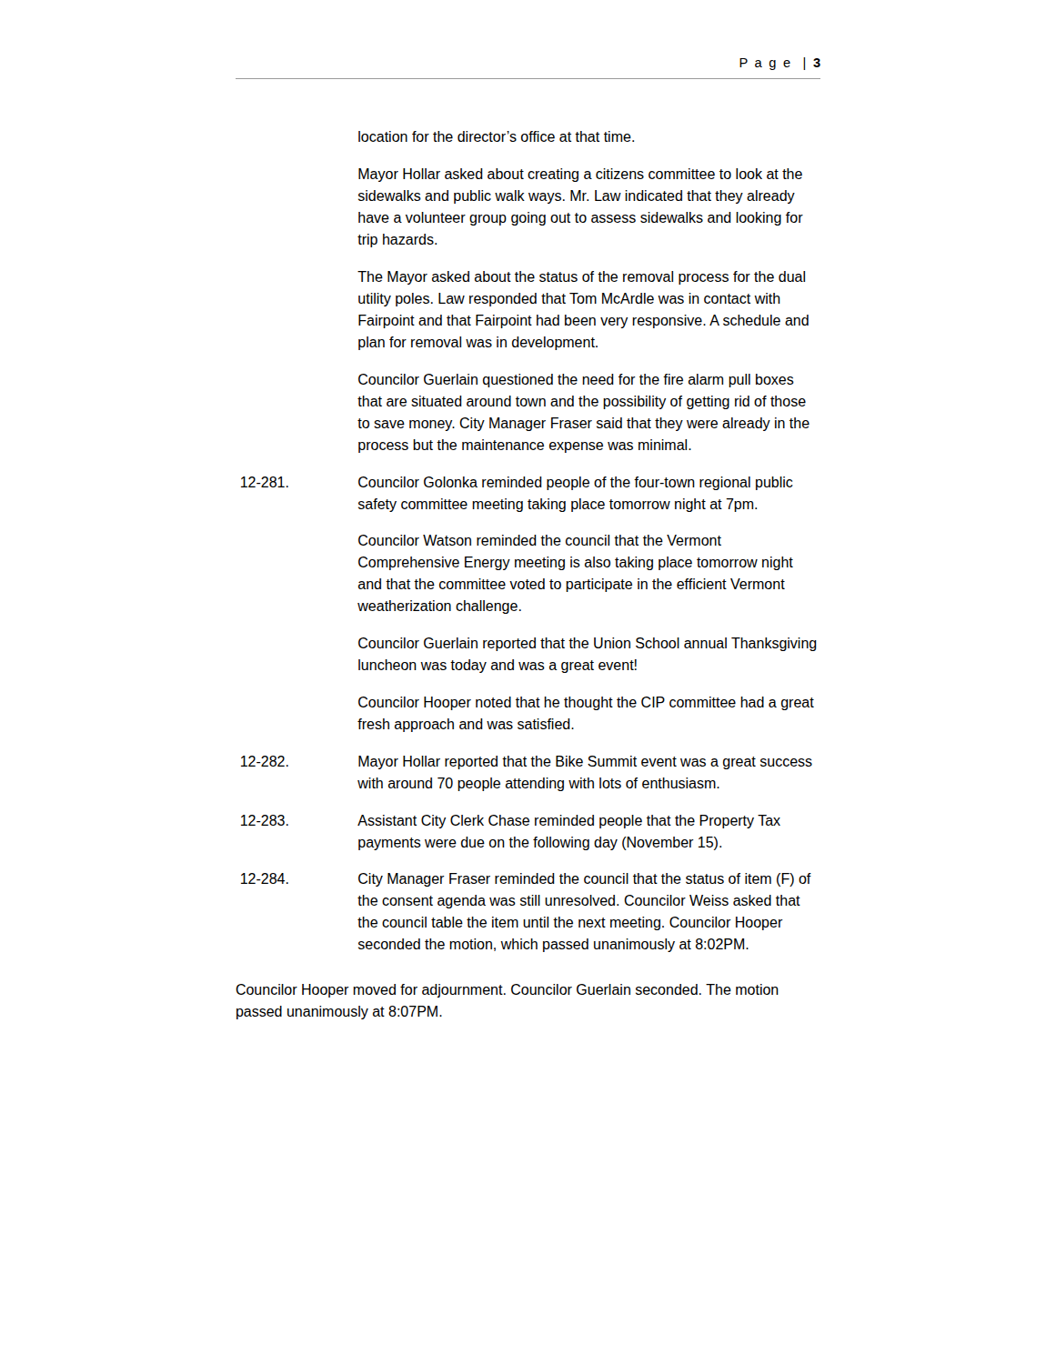P a g e | 3
location for the director’s office at that time.
Mayor Hollar asked about creating a citizens committee to look at the sidewalks and public walk ways. Mr. Law indicated that they already have a volunteer group going out to assess sidewalks and looking for trip hazards.
The Mayor asked about the status of the removal process for the dual utility poles. Law responded that Tom McArdle was in contact with Fairpoint and that Fairpoint had been very responsive. A schedule and plan for removal was in development.
Councilor Guerlain questioned the need for the fire alarm pull boxes that are situated around town and the possibility of getting rid of those to save money. City Manager Fraser said that they were already in the process but the maintenance expense was minimal.
12-281.
Councilor Golonka reminded people of the four-town regional public safety committee meeting taking place tomorrow night at 7pm.
Councilor Watson reminded the council that the Vermont Comprehensive Energy meeting is also taking place tomorrow night and that the committee voted to participate in the efficient Vermont weatherization challenge.
Councilor Guerlain reported that the Union School annual Thanksgiving luncheon was today and was a great event!
Councilor Hooper noted that he thought the CIP committee had a great fresh approach and was satisfied.
12-282.
Mayor Hollar reported that the Bike Summit event was a great success with around 70 people attending with lots of enthusiasm.
12-283.
Assistant City Clerk Chase reminded people that the Property Tax payments were due on the following day (November 15).
12-284.
City Manager Fraser reminded the council that the status of item (F) of the consent agenda was still unresolved. Councilor Weiss asked that the council table the item until the next meeting. Councilor Hooper seconded the motion, which passed unanimously at 8:02PM.
Councilor Hooper moved for adjournment. Councilor Guerlain seconded. The motion passed unanimously at 8:07PM.